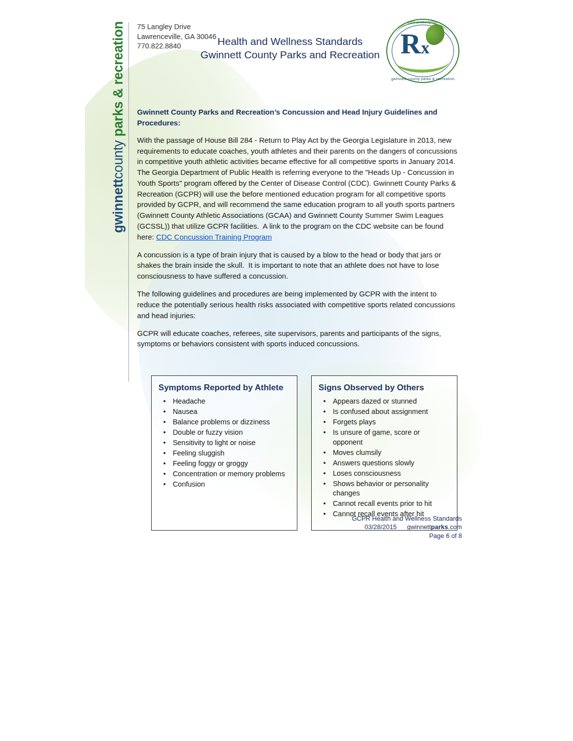gwinnett county parks & recreation
75 Langley Drive
Lawrenceville, GA 30046
770.822.8840
Health and Wellness Standards
Gwinnett County Parks and Recreation
park prescription
Rx
gwinnett county parks & recreation
Gwinnett County Parks and Recreation’s Concussion and Head Injury Guidelines and Procedures:
With the passage of House Bill 284 - Return to Play Act by the Georgia Legislature in 2013, new requirements to educate coaches, youth athletes and their parents on the dangers of concussions in competitive youth athletic activities became effective for all competitive sports in January 2014. The Georgia Department of Public Health is referring everyone to the "Heads Up - Concussion in Youth Sports" program offered by the Center of Disease Control (CDC). Gwinnett County Parks & Recreation (GCPR) will use the before mentioned education program for all competitive sports provided by GCPR, and will recommend the same education program to all youth sports partners (Gwinnett County Athletic Associations (GCAA) and Gwinnett County Summer Swim Leagues (GCSSL)) that utilize GCPR facilities. A link to the program on the CDC website can be found here: CDC Concussion Training Program
A concussion is a type of brain injury that is caused by a blow to the head or body that jars or shakes the brain inside the skull. It is important to note that an athlete does not have to lose consciousness to have suffered a concussion.
The following guidelines and procedures are being implemented by GCPR with the intent to reduce the potentially serious health risks associated with competitive sports related concussions and head injuries:
GCPR will educate coaches, referees, site supervisors, parents and participants of the signs, symptoms or behaviors consistent with sports induced concussions.
Symptoms Reported by Athlete
Headache
Nausea
Balance problems or dizziness
Double or fuzzy vision
Sensitivity to light or noise
Feeling sluggish
Feeling foggy or groggy
Concentration or memory problems
Confusion
Signs Observed by Others
Appears dazed or stunned
Is confused about assignment
Forgets plays
Is unsure of game, score or opponent
Moves clumsily
Answers questions slowly
Loses consciousness
Shows behavior or personality changes
Cannot recall events prior to hit
Cannot recall events after hit
GCPR Health and Wellness Standards
03/28/2015 gwinnett parks.com
Page 6 of 8